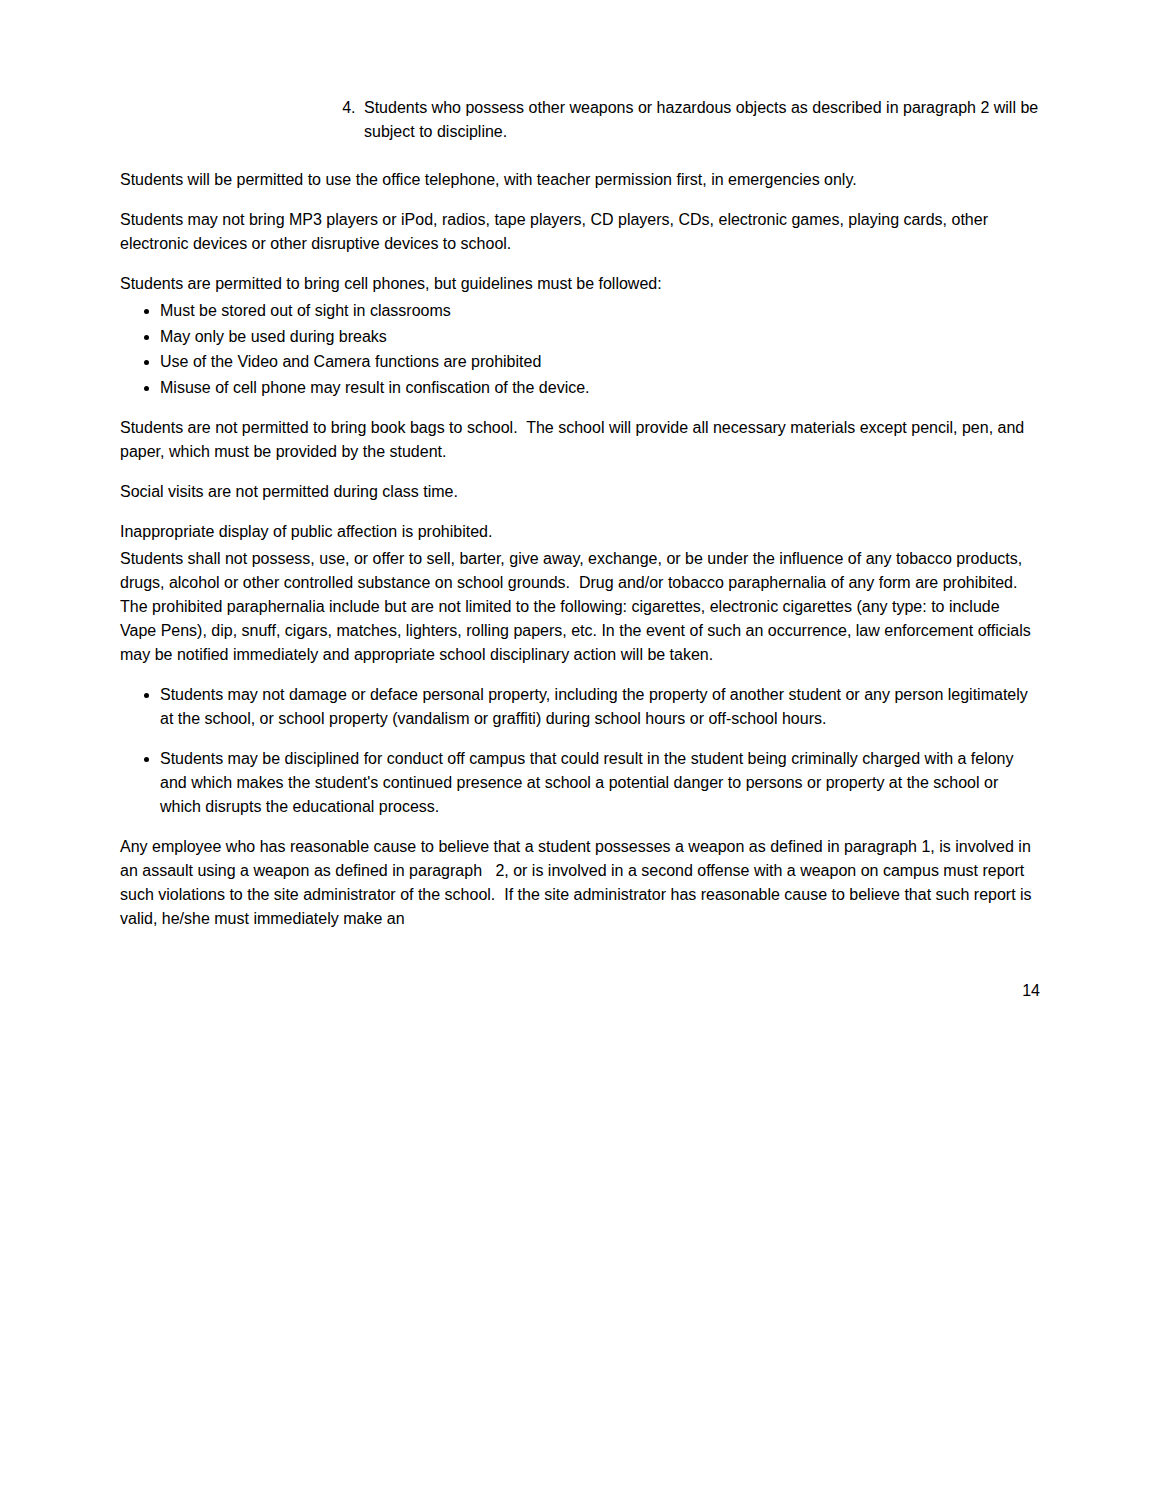Students who possess other weapons or hazardous objects as described in paragraph 2 will be subject to discipline.
Students will be permitted to use the office telephone, with teacher permission first, in emergencies only.
Students may not bring MP3 players or iPod, radios, tape players, CD players, CDs, electronic games, playing cards, other electronic devices or other disruptive devices to school.
Students are permitted to bring cell phones, but guidelines must be followed:
Must be stored out of sight in classrooms
May only be used during breaks
Use of the Video and Camera functions are prohibited
Misuse of cell phone may result in confiscation of the device.
Students are not permitted to bring book bags to school. The school will provide all necessary materials except pencil, pen, and paper, which must be provided by the student.
Social visits are not permitted during class time.
Inappropriate display of public affection is prohibited.
Students shall not possess, use, or offer to sell, barter, give away, exchange, or be under the influence of any tobacco products, drugs, alcohol or other controlled substance on school grounds. Drug and/or tobacco paraphernalia of any form are prohibited. The prohibited paraphernalia include but are not limited to the following: cigarettes, electronic cigarettes (any type: to include Vape Pens), dip, snuff, cigars, matches, lighters, rolling papers, etc. In the event of such an occurrence, law enforcement officials may be notified immediately and appropriate school disciplinary action will be taken.
Students may not damage or deface personal property, including the property of another student or any person legitimately at the school, or school property (vandalism or graffiti) during school hours or off-school hours.
Students may be disciplined for conduct off campus that could result in the student being criminally charged with a felony and which makes the student's continued presence at school a potential danger to persons or property at the school or which disrupts the educational process.
Any employee who has reasonable cause to believe that a student possesses a weapon as defined in paragraph 1, is involved in an assault using a weapon as defined in paragraph 2, or is involved in a second offense with a weapon on campus must report such violations to the site administrator of the school. If the site administrator has reasonable cause to believe that such report is valid, he/she must immediately make an
14